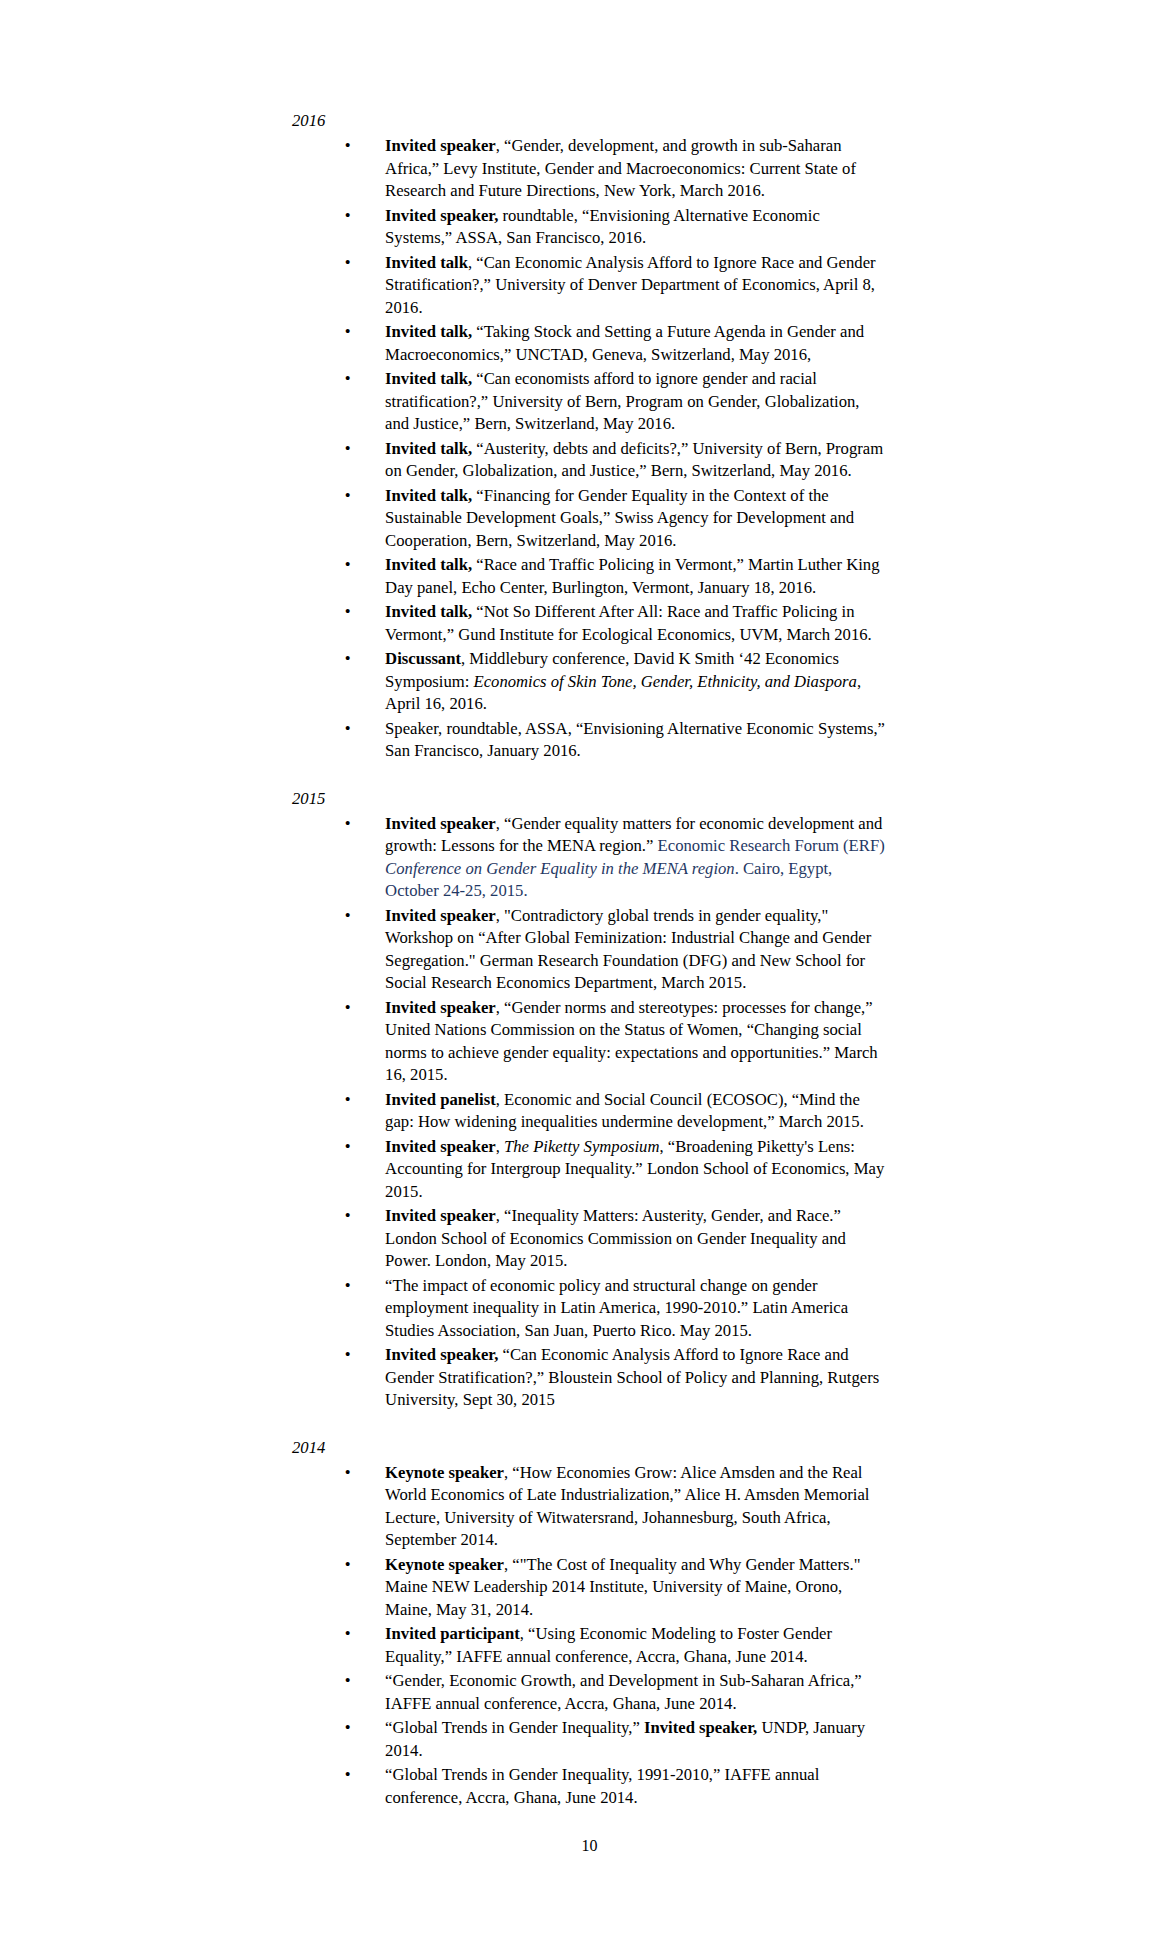2016
Invited speaker, “Gender, development, and growth in sub‑Saharan Africa,” Levy Institute, Gender and Macroeconomics: Current State of Research and Future Directions, New York, March 2016.
Invited speaker, roundtable, “Envisioning Alternative Economic Systems,” ASSA, San Francisco, 2016.
Invited talk, “Can Economic Analysis Afford to Ignore Race and Gender Stratification?,” University of Denver Department of Economics, April 8, 2016.
Invited talk, “Taking Stock and Setting a Future Agenda in Gender and Macroeconomics,” UNCTAD, Geneva, Switzerland, May 2016,
Invited talk, “Can economists afford to ignore gender and racial stratification?,” University of Bern, Program on Gender, Globalization, and Justice,” Bern, Switzerland, May 2016.
Invited talk, “Austerity, debts and deficits?,” University of Bern, Program on Gender, Globalization, and Justice,” Bern, Switzerland, May 2016.
Invited talk, “Financing for Gender Equality in the Context of the Sustainable Development Goals,” Swiss Agency for Development and Cooperation, Bern, Switzerland, May 2016.
Invited talk, “Race and Traffic Policing in Vermont,” Martin Luther King Day panel, Echo Center, Burlington, Vermont, January 18, 2016.
Invited talk, “Not So Different After All: Race and Traffic Policing in Vermont,” Gund Institute for Ecological Economics, UVM, March 2016.
Discussant, Middlebury conference, David K Smith ‘42 Economics Symposium: Economics of Skin Tone, Gender, Ethnicity, and Diaspora, April 16, 2016.
Speaker, roundtable, ASSA, “Envisioning Alternative Economic Systems,” San Francisco, January 2016.
2015
Invited speaker, “Gender equality matters for economic development and growth: Lessons for the MENA region.” Economic Research Forum (ERF) Conference on Gender Equality in the MENA region. Cairo, Egypt, October 24-25, 2015.
Invited speaker, "Contradictory global trends in gender equality," Workshop on “After Global Feminization: Industrial Change and Gender Segregation." German Research Foundation (DFG) and New School for Social Research Economics Department, March 2015.
Invited speaker, “Gender norms and stereotypes: processes for change,” United Nations Commission on the Status of Women, “Changing social norms to achieve gender equality: expectations and opportunities.” March 16, 2015.
Invited panelist, Economic and Social Council (ECOSOC), “Mind the gap: How widening inequalities undermine development,” March 2015.
Invited speaker, The Piketty Symposium, “Broadening Piketty's Lens: Accounting for Intergroup Inequality.” London School of Economics, May 2015.
Invited speaker, “Inequality Matters: Austerity, Gender, and Race.” London School of Economics Commission on Gender Inequality and Power. London, May 2015.
“The impact of economic policy and structural change on gender employment inequality in Latin America, 1990-2010.” Latin America Studies Association, San Juan, Puerto Rico. May 2015.
Invited speaker, “Can Economic Analysis Afford to Ignore Race and Gender Stratification?,” Bloustein School of Policy and Planning, Rutgers University, Sept 30, 2015
2014
Keynote speaker, “How Economies Grow: Alice Amsden and the Real World Economics of Late Industrialization,” Alice H. Amsden Memorial Lecture, University of Witwatersrand, Johannesburg, South Africa, September 2014.
Keynote speaker, “"The Cost of Inequality and Why Gender Matters." Maine NEW Leadership 2014 Institute, University of Maine, Orono, Maine, May 31, 2014.
Invited participant, “Using Economic Modeling to Foster Gender Equality,” IAFFE annual conference, Accra, Ghana, June 2014.
“Gender, Economic Growth, and Development in Sub-Saharan Africa,” IAFFE annual conference, Accra, Ghana, June 2014.
“Global Trends in Gender Inequality,” Invited speaker, UNDP, January 2014.
“Global Trends in Gender Inequality, 1991-2010,” IAFFE annual conference, Accra, Ghana, June 2014.
10